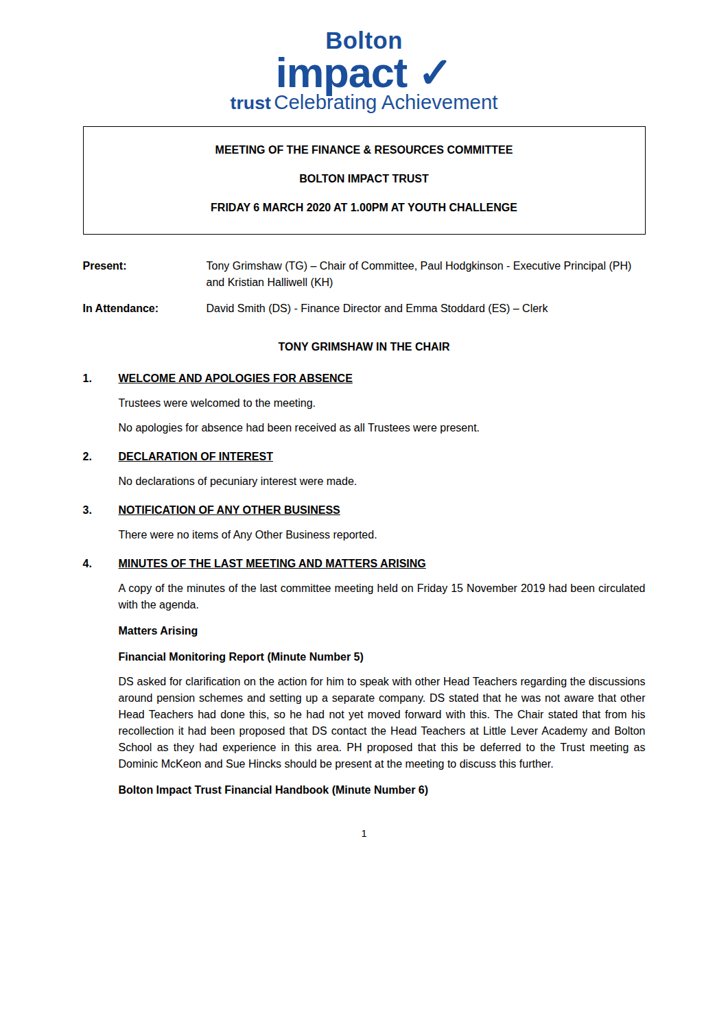Bolton
impact ✓
trust Celebrating Achievement
Meeting of the Finance & Resources Committee
Bolton Impact Trust
Friday 6 March 2020 at 1.00pm at Youth Challenge
| Present: | Tony Grimshaw (TG) – Chair of Committee, Paul Hodgkinson - Executive Principal (PH) and Kristian Halliwell (KH) |
| In Attendance: | David Smith (DS) - Finance Director and Emma Stoddard (ES) – Clerk |
Tony Grimshaw in the Chair
1. Welcome and Apologies for Absence
Trustees were welcomed to the meeting.
No apologies for absence had been received as all Trustees were present.
2. Declaration of Interest
No declarations of pecuniary interest were made.
3. Notification of Any Other Business
There were no items of Any Other Business reported.
4. Minutes of the Last Meeting and Matters Arising
A copy of the minutes of the last committee meeting held on Friday 15 November 2019 had been circulated with the agenda.
Matters Arising
Financial Monitoring Report (Minute Number 5)
DS asked for clarification on the action for him to speak with other Head Teachers regarding the discussions around pension schemes and setting up a separate company. DS stated that he was not aware that other Head Teachers had done this, so he had not yet moved forward with this. The Chair stated that from his recollection it had been proposed that DS contact the Head Teachers at Little Lever Academy and Bolton School as they had experience in this area. PH proposed that this be deferred to the Trust meeting as Dominic McKeon and Sue Hincks should be present at the meeting to discuss this further.
Bolton Impact Trust Financial Handbook (Minute Number 6)
1